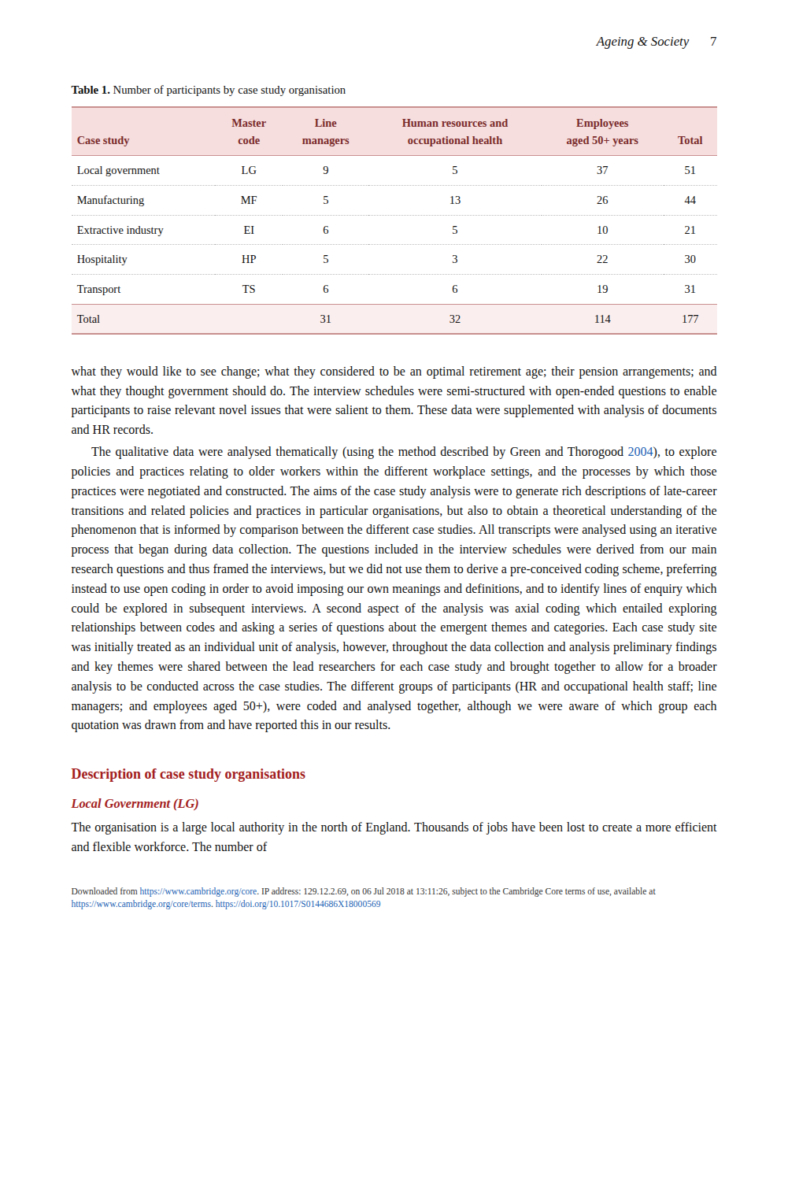Ageing & Society7
Table 1. Number of participants by case study organisation
| Case study | Master code | Line managers | Human resources and occupational health | Employees aged 50+ years | Total |
| --- | --- | --- | --- | --- | --- |
| Local government | LG | 9 | 5 | 37 | 51 |
| Manufacturing | MF | 5 | 13 | 26 | 44 |
| Extractive industry | EI | 6 | 5 | 10 | 21 |
| Hospitality | HP | 5 | 3 | 22 | 30 |
| Transport | TS | 6 | 6 | 19 | 31 |
| Total | | 31 | 32 | 114 | 177 |
what they would like to see change; what they considered to be an optimal retirement age; their pension arrangements; and what they thought government should do. The interview schedules were semi-structured with open-ended questions to enable participants to raise relevant novel issues that were salient to them. These data were supplemented with analysis of documents and HR records.
The qualitative data were analysed thematically (using the method described by Green and Thorogood 2004), to explore policies and practices relating to older workers within the different workplace settings, and the processes by which those practices were negotiated and constructed. The aims of the case study analysis were to generate rich descriptions of late-career transitions and related policies and practices in particular organisations, but also to obtain a theoretical understanding of the phenomenon that is informed by comparison between the different case studies. All transcripts were analysed using an iterative process that began during data collection. The questions included in the interview schedules were derived from our main research questions and thus framed the interviews, but we did not use them to derive a pre-conceived coding scheme, preferring instead to use open coding in order to avoid imposing our own meanings and definitions, and to identify lines of enquiry which could be explored in subsequent interviews. A second aspect of the analysis was axial coding which entailed exploring relationships between codes and asking a series of questions about the emergent themes and categories. Each case study site was initially treated as an individual unit of analysis, however, throughout the data collection and analysis preliminary findings and key themes were shared between the lead researchers for each case study and brought together to allow for a broader analysis to be conducted across the case studies. The different groups of participants (HR and occupational health staff; line managers; and employees aged 50+), were coded and analysed together, although we were aware of which group each quotation was drawn from and have reported this in our results.
Description of case study organisations
Local Government (LG)
The organisation is a large local authority in the north of England. Thousands of jobs have been lost to create a more efficient and flexible workforce. The number of
Downloaded from https://www.cambridge.org/core. IP address: 129.12.2.69, on 06 Jul 2018 at 13:11:26, subject to the Cambridge Core terms of use, available at https://www.cambridge.org/core/terms. https://doi.org/10.1017/S0144686X18000569